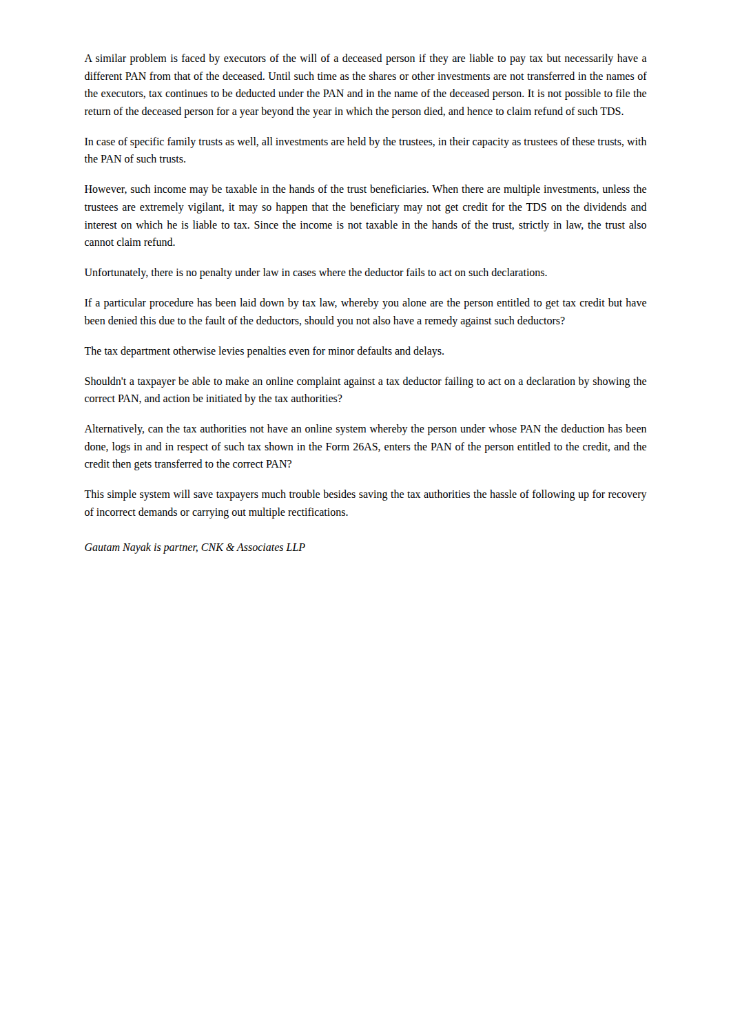A similar problem is faced by executors of the will of a deceased person if they are liable to pay tax but necessarily have a different PAN from that of the deceased. Until such time as the shares or other investments are not transferred in the names of the executors, tax continues to be deducted under the PAN and in the name of the deceased person. It is not possible to file the return of the deceased person for a year beyond the year in which the person died, and hence to claim refund of such TDS.
In case of specific family trusts as well, all investments are held by the trustees, in their capacity as trustees of these trusts, with the PAN of such trusts.
However, such income may be taxable in the hands of the trust beneficiaries. When there are multiple investments, unless the trustees are extremely vigilant, it may so happen that the beneficiary may not get credit for the TDS on the dividends and interest on which he is liable to tax. Since the income is not taxable in the hands of the trust, strictly in law, the trust also cannot claim refund.
Unfortunately, there is no penalty under law in cases where the deductor fails to act on such declarations.
If a particular procedure has been laid down by tax law, whereby you alone are the person entitled to get tax credit but have been denied this due to the fault of the deductors, should you not also have a remedy against such deductors?
The tax department otherwise levies penalties even for minor defaults and delays.
Shouldn't a taxpayer be able to make an online complaint against a tax deductor failing to act on a declaration by showing the correct PAN, and action be initiated by the tax authorities?
Alternatively, can the tax authorities not have an online system whereby the person under whose PAN the deduction has been done, logs in and in respect of such tax shown in the Form 26AS, enters the PAN of the person entitled to the credit, and the credit then gets transferred to the correct PAN?
This simple system will save taxpayers much trouble besides saving the tax authorities the hassle of following up for recovery of incorrect demands or carrying out multiple rectifications.
Gautam Nayak is partner, CNK & Associates LLP